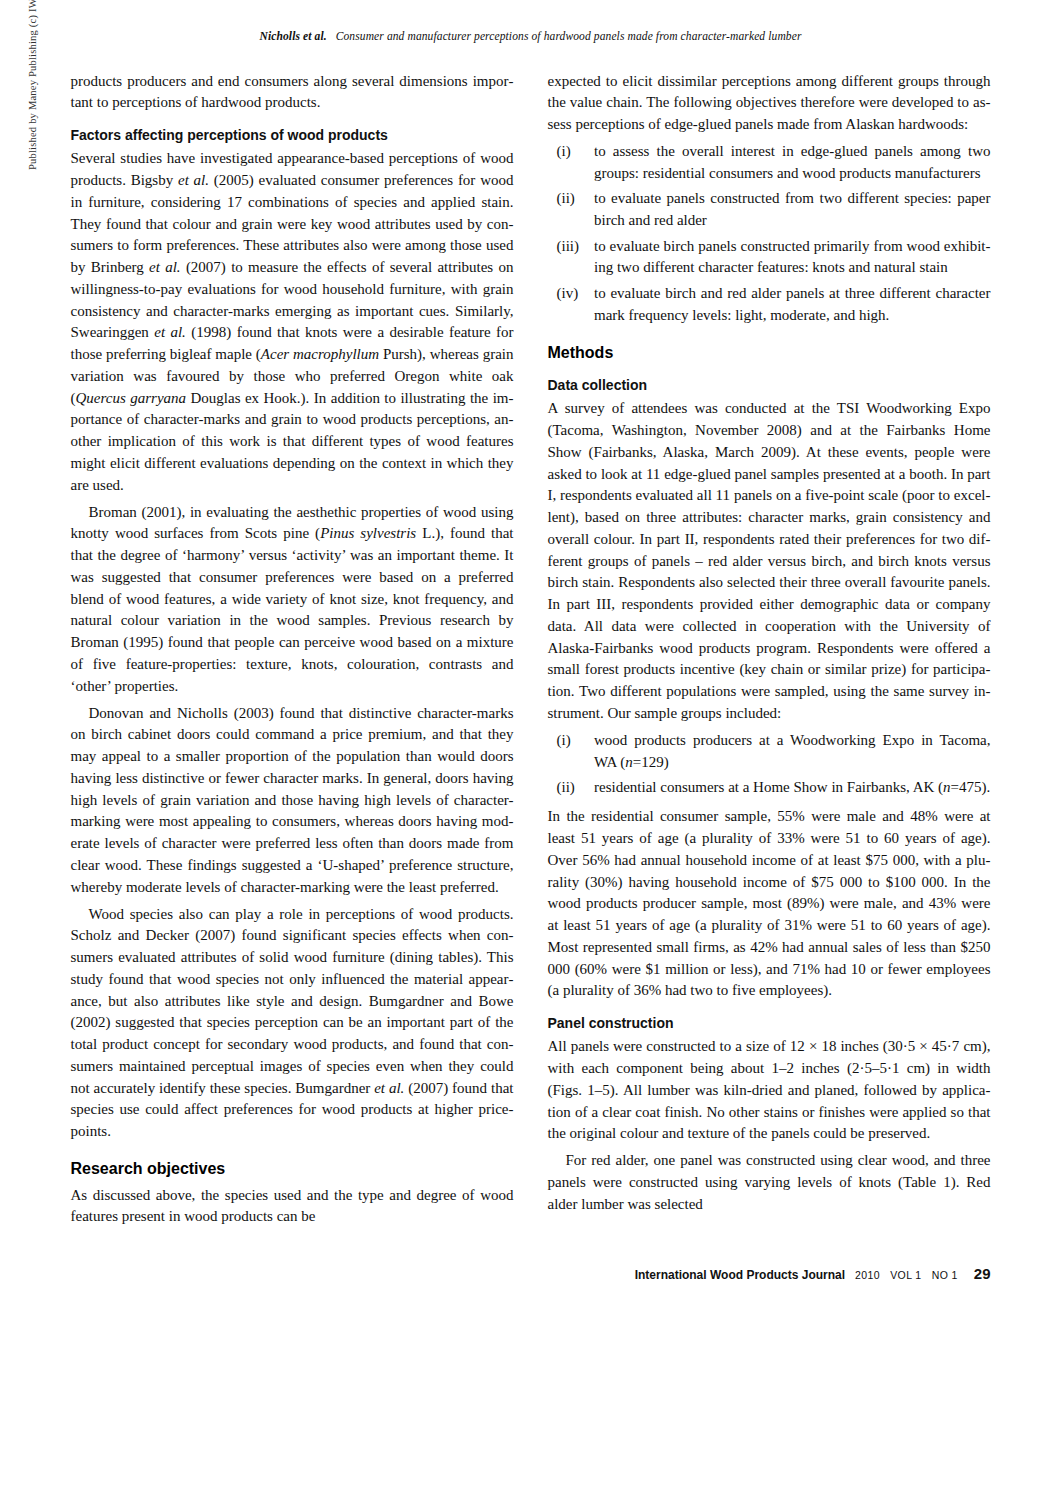Published by Maney Publishing (c) IWSc, the Wood Technology Society of the Institute of Materials, Minerals and Mining
Nicholls et al. Consumer and manufacturer perceptions of hardwood panels made from character-marked lumber
products producers and end consumers along several dimensions important to perceptions of hardwood products.
Factors affecting perceptions of wood products
Several studies have investigated appearance-based perceptions of wood products. Bigsby et al. (2005) evaluated consumer preferences for wood in furniture, considering 17 combinations of species and applied stain. They found that colour and grain were key wood attributes used by consumers to form preferences. These attributes also were among those used by Brinberg et al. (2007) to measure the effects of several attributes on willingness-to-pay evaluations for wood household furniture, with grain consistency and character-marks emerging as important cues. Similarly, Swearinggen et al. (1998) found that knots were a desirable feature for those preferring bigleaf maple (Acer macrophyllum Pursh), whereas grain variation was favoured by those who preferred Oregon white oak (Quercus garryana Douglas ex Hook.). In addition to illustrating the importance of character-marks and grain to wood products perceptions, another implication of this work is that different types of wood features might elicit different evaluations depending on the context in which they are used.
Broman (2001), in evaluating the aesthethic properties of wood using knotty wood surfaces from Scots pine (Pinus sylvestris L.), found that that the degree of ‘harmony’ versus ‘activity’ was an important theme. It was suggested that consumer preferences were based on a preferred blend of wood features, a wide variety of knot size, knot frequency, and natural colour variation in the wood samples. Previous research by Broman (1995) found that people can perceive wood based on a mixture of five feature-properties: texture, knots, colouration, contrasts and ‘other’ properties.
Donovan and Nicholls (2003) found that distinctive character-marks on birch cabinet doors could command a price premium, and that they may appeal to a smaller proportion of the population than would doors having less distinctive or fewer character marks. In general, doors having high levels of grain variation and those having high levels of character-marking were most appealing to consumers, whereas doors having moderate levels of character were preferred less often than doors made from clear wood. These findings suggested a ‘U-shaped’ preference structure, whereby moderate levels of character-marking were the least preferred.
Wood species also can play a role in perceptions of wood products. Scholz and Decker (2007) found significant species effects when consumers evaluated attributes of solid wood furniture (dining tables). This study found that wood species not only influenced the material appearance, but also attributes like style and design. Bumgardner and Bowe (2002) suggested that species perception can be an important part of the total product concept for secondary wood products, and found that consumers maintained perceptual images of species even when they could not accurately identify these species. Bumgardner et al. (2007) found that species use could affect preferences for wood products at higher price-points.
Research objectives
As discussed above, the species used and the type and degree of wood features present in wood products can be
expected to elicit dissimilar perceptions among different groups through the value chain. The following objectives therefore were developed to assess perceptions of edge-glued panels made from Alaskan hardwoods:
to assess the overall interest in edge-glued panels among two groups: residential consumers and wood products manufacturers
to evaluate panels constructed from two different species: paper birch and red alder
to evaluate birch panels constructed primarily from wood exhibiting two different character features: knots and natural stain
to evaluate birch and red alder panels at three different character mark frequency levels: light, moderate, and high.
Methods
Data collection
A survey of attendees was conducted at the TSI Woodworking Expo (Tacoma, Washington, November 2008) and at the Fairbanks Home Show (Fairbanks, Alaska, March 2009). At these events, people were asked to look at 11 edge-glued panel samples presented at a booth. In part I, respondents evaluated all 11 panels on a five-point scale (poor to excellent), based on three attributes: character marks, grain consistency and overall colour. In part II, respondents rated their preferences for two different groups of panels – red alder versus birch, and birch knots versus birch stain. Respondents also selected their three overall favourite panels. In part III, respondents provided either demographic data or company data. All data were collected in cooperation with the University of Alaska-Fairbanks wood products program. Respondents were offered a small forest products incentive (key chain or similar prize) for participation. Two different populations were sampled, using the same survey instrument. Our sample groups included:
wood products producers at a Woodworking Expo in Tacoma, WA (n=129)
residential consumers at a Home Show in Fairbanks, AK (n=475).
In the residential consumer sample, 55% were male and 48% were at least 51 years of age (a plurality of 33% were 51 to 60 years of age). Over 56% had annual household income of at least $75 000, with a plurality (30%) having household income of $75 000 to $100 000. In the wood products producer sample, most (89%) were male, and 43% were at least 51 years of age (a plurality of 31% were 51 to 60 years of age). Most represented small firms, as 42% had annual sales of less than $250 000 (60% were $1 million or less), and 71% had 10 or fewer employees (a plurality of 36% had two to five employees).
Panel construction
All panels were constructed to a size of 12 × 18 inches (30·5 × 45·7 cm), with each component being about 1–2 inches (2·5–5·1 cm) in width (Figs. 1–5). All lumber was kiln-dried and planed, followed by application of a clear coat finish. No other stains or finishes were applied so that the original colour and texture of the panels could be preserved.
For red alder, one panel was constructed using clear wood, and three panels were constructed using varying levels of knots (Table 1). Red alder lumber was selected
International Wood Products Journal 2010 VOL 1 NO 1 29